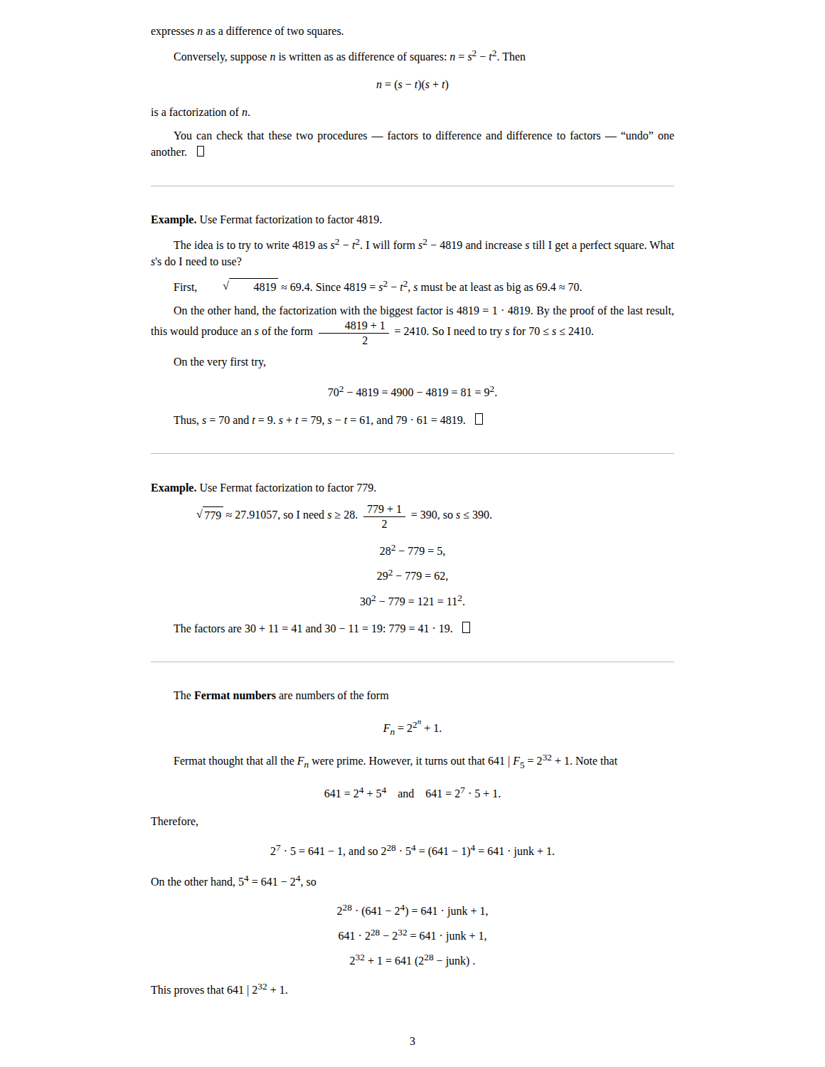expresses n as a difference of two squares.
Conversely, suppose n is written as as difference of squares: n = s2 − t2. Then
n = (s − t)(s + t)
is a factorization of n.
You can check that these two procedures — factors to difference and difference to factors — “undo” one another.
Example. Use Fermat factorization to factor 4819.
The idea is to try to write 4819 as s2 − t2. I will form s2 − 4819 and increase s till I get a perfect square. What s's do I need to use?
First, 4819 ≈ 69.4. Since 4819 = s2 − t2, s must be at least as big as 69.4 ≈ 70.
On the other hand, the factorization with the biggest factor is 4819 = 1 · 4819. By the proof of the last result, this would produce an s of the form 4819 + 12 = 2410. So I need to try s for 70 ≤ s ≤ 2410.
On the very first try,
702 − 4819 = 4900 − 4819 = 81 = 92.
Thus, s = 70 and t = 9. s + t = 79, s − t = 61, and 79 · 61 = 4819.
Example. Use Fermat factorization to factor 779.
779 ≈ 27.91057, so I need s ≥ 28. 779 + 12 = 390, so s ≤ 390.
282 − 779 = 5,
292 − 779 = 62,
302 − 779 = 121 = 112.
The factors are 30 + 11 = 41 and 30 − 11 = 19: 779 = 41 · 19.
The Fermat numbers are numbers of the form
Fn = 22n + 1.
Fermat thought that all the Fn were prime. However, it turns out that 641 | F5 = 232 + 1. Note that
641 = 24 + 54 and 641 = 27 · 5 + 1.
Therefore,
27 · 5 = 641 − 1, and so 228 · 54 = (641 − 1)4 = 641 · junk + 1.
On the other hand, 54 = 641 − 24, so
228 · (641 − 24) = 641 · junk + 1,
641 · 228 − 232 = 641 · junk + 1,
232 + 1 = 641 (228 − junk) .
This proves that 641 | 232 + 1.
3